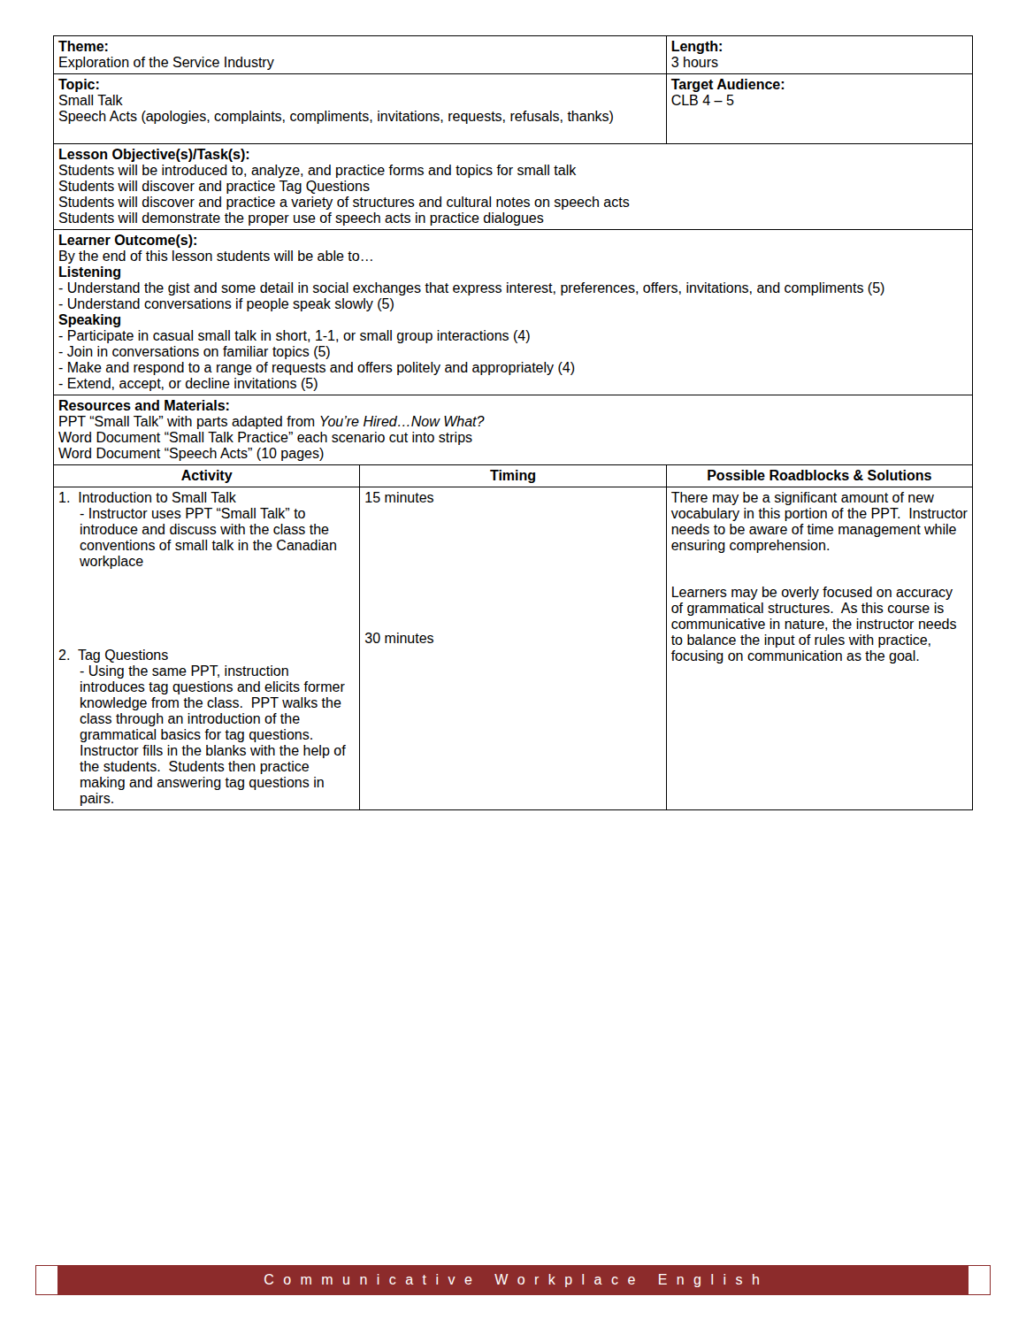| Theme: Exploration of the Service Industry | Length: 3 hours |
| Topic: Small Talk Speech Acts (apologies, complaints, compliments, invitations, requests, refusals, thanks) | Target Audience: CLB 4 – 5 |
| Lesson Objective(s)/Task(s): Students will be introduced to, analyze, and practice forms and topics for small talk Students will discover and practice Tag Questions Students will discover and practice a variety of structures and cultural notes on speech acts Students will demonstrate the proper use of speech acts in practice dialogues |
| Learner Outcome(s): By the end of this lesson students will be able to… Listening - Understand the gist and some detail in social exchanges that express interest, preferences, offers, invitations, and compliments (5) - Understand conversations if people speak slowly (5) Speaking - Participate in casual small talk in short, 1-1, or small group interactions (4) - Join in conversations on familiar topics (5) - Make and respond to a range of requests and offers politely and appropriately (4) - Extend, accept, or decline invitations (5) |
| Resources and Materials: PPT “Small Talk” with parts adapted from You’re Hired…Now What? Word Document “Small Talk Practice” each scenario cut into strips Word Document “Speech Acts” (10 pages) |
| Activity | Timing | Possible Roadblocks & Solutions |
| 1. Introduction to Small Talk - Instructor uses PPT “Small Talk” to introduce and discuss with the class the conventions of small talk in the Canadian workplace 2. Tag Questions - Using the same PPT, instruction introduces tag questions and elicits former knowledge from the class. PPT walks the class through an introduction of the grammatical basics for tag questions. Instructor fills in the blanks with the help of the students. Students then practice making and answering tag questions in pairs. | 15 minutes 30 minutes | There may be a significant amount of new vocabulary in this portion of the PPT. Instructor needs to be aware of time management while ensuring comprehension. Learners may be overly focused on accuracy of grammatical structures. As this course is communicative in nature, the instructor needs to balance the input of rules with practice, focusing on communication as the goal. |
C o m m u n i c a t i v e W o r k p l a c e E n g l i s h